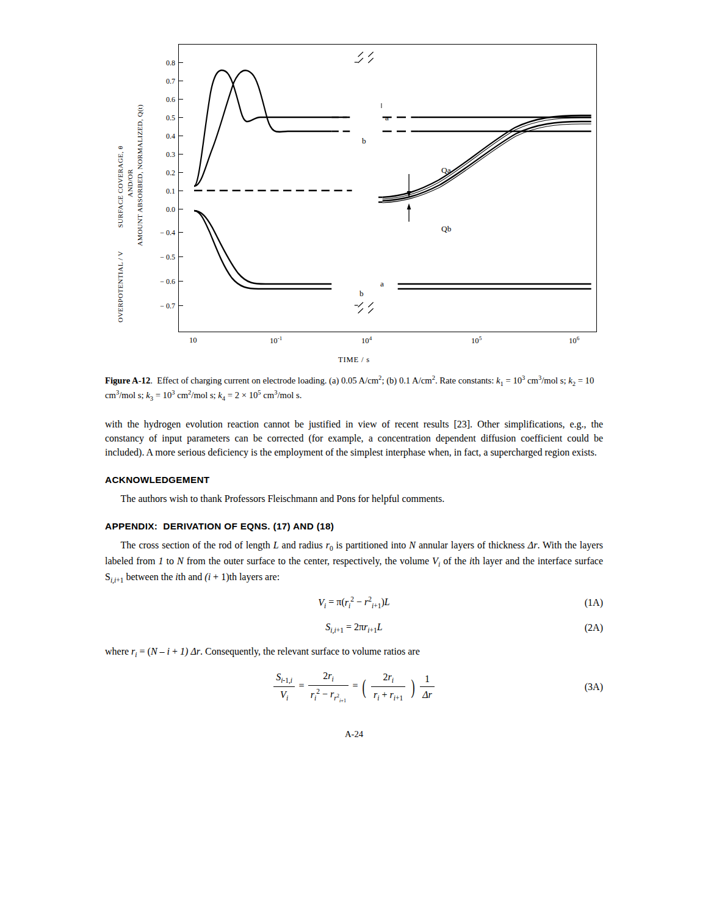SURFACE COVERAGE, θ AND/OR AMOUNT ABSORBED, NORMALIZED, Q(t) OVERPOTENTIAL / V
0.8
0.7
0.6
0.5
0.4
0.3
0.2
0.1
0.0
− 0.4
− 0.5
− 0.6
− 0.7
a
b
a
b
Qa
Qb
10
10-1
104
105
106
TIME / s
Figure A-12. Effect of charging current on electrode loading. (a) 0.05 A/cm2; (b) 0.1 A/cm2. Rate constants: k1 = 103 cm3/mol s; k2 = 10 cm3/mol s; k3 = 103 cm2/mol s; k4 = 2 × 105 cm3/mol s.
with the hydrogen evolution reaction cannot be justified in view of recent results [23]. Other simplifications, e.g., the constancy of input parameters can be corrected (for example, a concentration dependent diffusion coefficient could be included). A more serious deficiency is the employment of the simplest interphase when, in fact, a supercharged region exists.
ACKNOWLEDGEMENT
The authors wish to thank Professors Fleischmann and Pons for helpful comments.
APPENDIX: DERIVATION OF EQNS. (17) AND (18)
The cross section of the rod of length L and radius r0 is partitioned into N annular layers of thickness Δr. With the layers labeled from 1 to N from the outer surface to the center, respectively, the volume Vi of the ith layer and the interface surface Si,i+1 between the ith and (i + 1)th layers are:
Vi = π(ri2 − r2i+1)L (1A)
Si,i+1 = 2πri+1L (2A)
where ri = (N – i + 1) Δr. Consequently, the relevant surface to volume ratios are
Si-1,i Vi = 2ri ri2 − rr2i+1 = ( 2ri ri + ri+1 ) 1 Δr (3A)
A-24